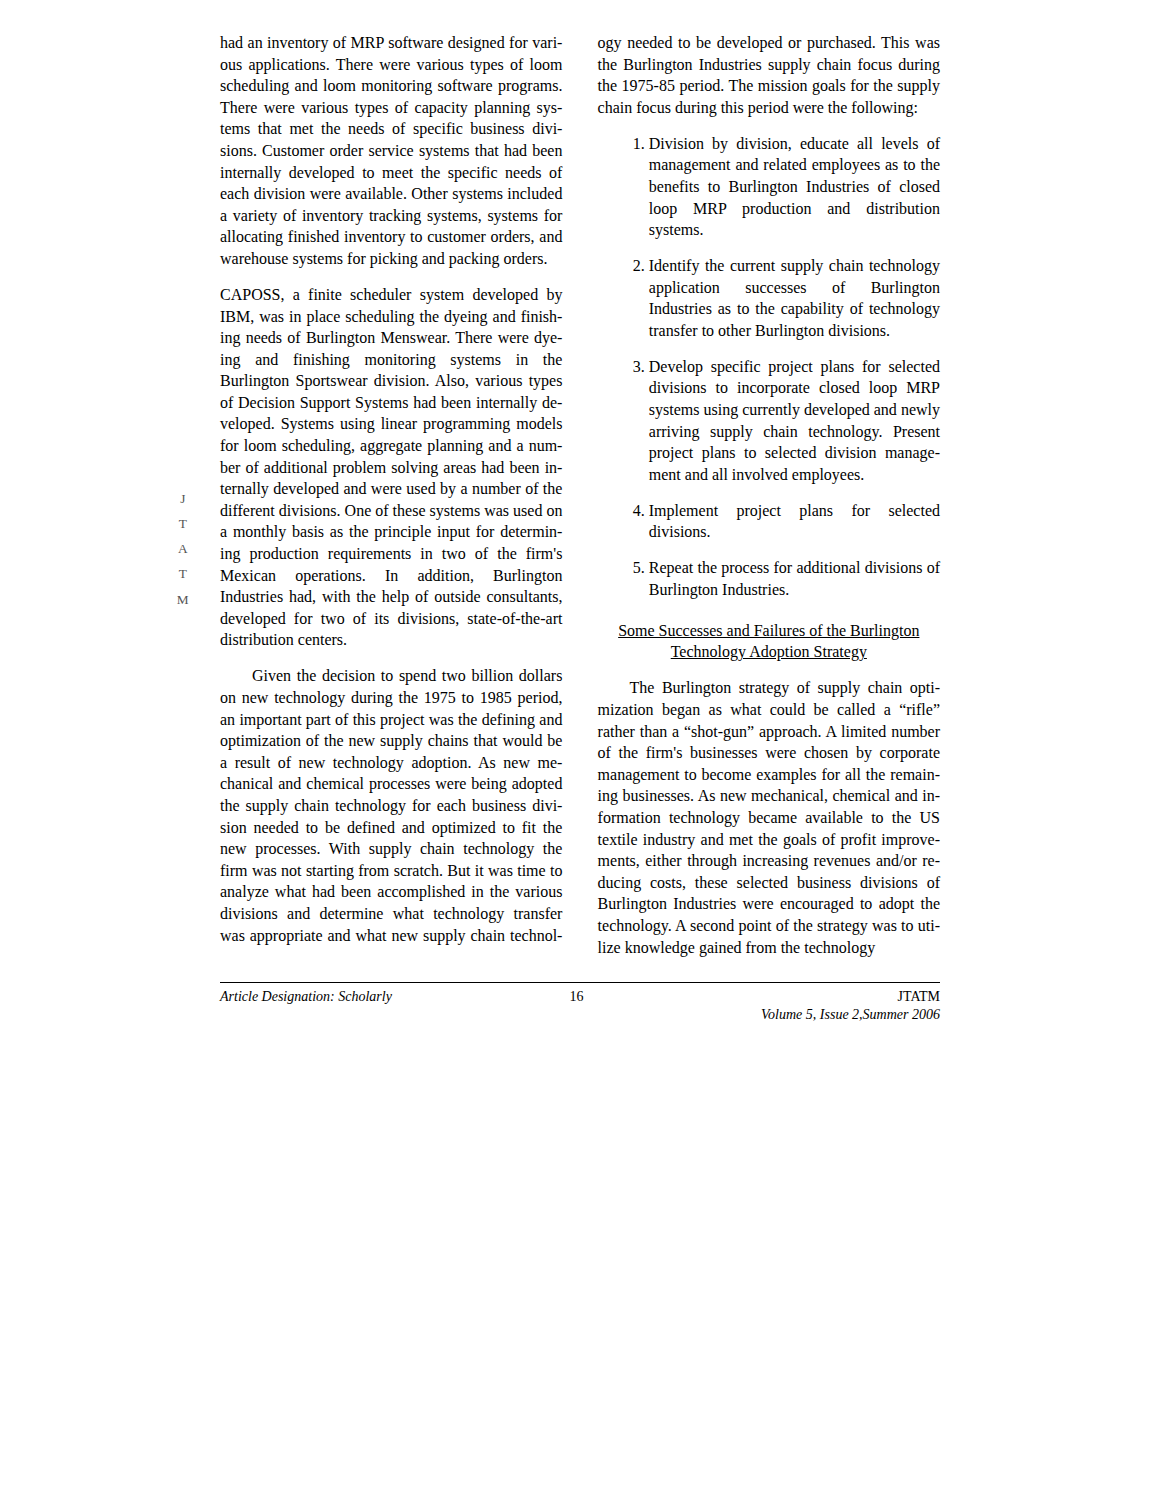J T A T M
had an inventory of MRP software designed for various applications. There were various types of loom scheduling and loom monitoring software programs. There were various types of capacity planning systems that met the needs of specific business divisions. Customer order service systems that had been internally developed to meet the specific needs of each division were available. Other systems included a variety of inventory tracking systems, systems for allocating finished inventory to customer orders, and warehouse systems for picking and packing orders.
CAPOSS, a finite scheduler system developed by IBM, was in place scheduling the dyeing and finishing needs of Burlington Menswear. There were dyeing and finishing monitoring systems in the Burlington Sportswear division. Also, various types of Decision Support Systems had been internally developed. Systems using linear programming models for loom scheduling, aggregate planning and a number of additional problem solving areas had been internally developed and were used by a number of the different divisions. One of these systems was used on a monthly basis as the principle input for determining production requirements in two of the firm's Mexican operations. In addition, Burlington Industries had, with the help of outside consultants, developed for two of its divisions, state-of-the-art distribution centers.
Given the decision to spend two billion dollars on new technology during the 1975 to 1985 period, an important part of this project was the defining and optimization of the new supply chains that would be a result of new technology adoption. As new mechanical and chemical processes were being adopted the supply chain technology for each business division needed to be defined and optimized to fit the new processes. With supply chain technology the firm was not starting from scratch. But it was time to analyze what had been accomplished in the various divisions and determine what technology transfer was appropriate and what new supply chain technology needed to be developed or purchased. This was the Burlington Industries supply chain focus during the 1975-85 period. The mission goals for the supply chain focus during this period were the following:
Division by division, educate all levels of management and related employees as to the benefits to Burlington Industries of closed loop MRP production and distribution systems.
Identify the current supply chain technology application successes of Burlington Industries as to the capability of technology transfer to other Burlington divisions.
Develop specific project plans for selected divisions to incorporate closed loop MRP systems using currently developed and newly arriving supply chain technology. Present project plans to selected division management and all involved employees.
Implement project plans for selected divisions.
Repeat the process for additional divisions of Burlington Industries.
Some Successes and Failures of the Burlington Technology Adoption Strategy
The Burlington strategy of supply chain optimization began as what could be called a “rifle” rather than a “shot-gun” approach. A limited number of the firm's businesses were chosen by corporate management to become examples for all the remaining businesses. As new mechanical, chemical and information technology became available to the US textile industry and met the goals of profit improvements, either through increasing revenues and/or reducing costs, these selected business divisions of Burlington Industries were encouraged to adopt the technology. A second point of the strategy was to utilize knowledge gained from the technology
Article Designation: Scholarly
16
JTATM
Volume 5, Issue 2,Summer 2006